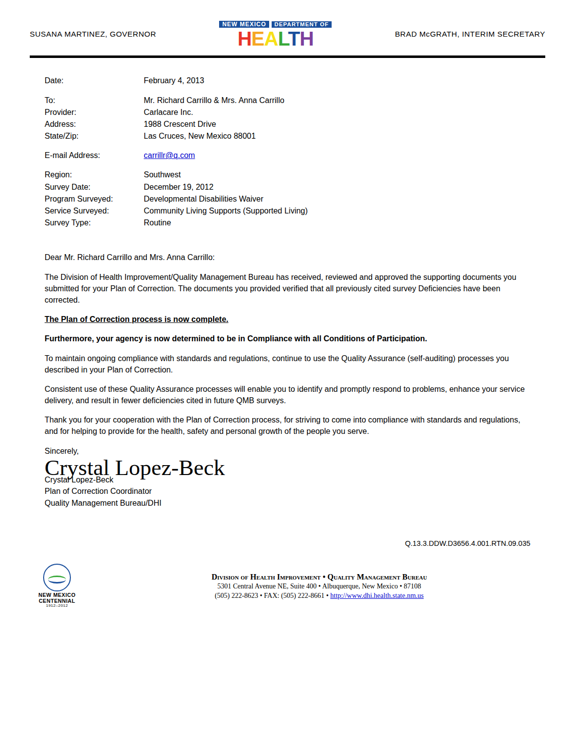SUSANA MARTINEZ, GOVERNOR
NEW MEXICO
DEPARTMENT OF
HEALTH
BRAD McGRATH, INTERIM SECRETARY
| Date: | February 4, 2013 |
| To: | Mr. Richard Carrillo & Mrs. Anna Carrillo |
| Provider: | Carlacare Inc. |
| Address: | 1988 Crescent Drive |
| State/Zip: | Las Cruces, New Mexico 88001 |
| E-mail Address: | carrillr@q.com |
| Region: | Southwest |
| Survey Date: | December 19, 2012 |
| Program Surveyed: | Developmental Disabilities Waiver |
| Service Surveyed: | Community Living Supports (Supported Living) |
| Survey Type: | Routine |
Dear Mr. Richard Carrillo and Mrs. Anna Carrillo:
The Division of Health Improvement/Quality Management Bureau has received, reviewed and approved the supporting documents you submitted for your Plan of Correction. The documents you provided verified that all previously cited survey Deficiencies have been corrected.
The Plan of Correction process is now complete.
Furthermore, your agency is now determined to be in Compliance with all Conditions of Participation.
To maintain ongoing compliance with standards and regulations, continue to use the Quality Assurance (self-auditing) processes you described in your Plan of Correction.
Consistent use of these Quality Assurance processes will enable you to identify and promptly respond to problems, enhance your service delivery, and result in fewer deficiencies cited in future QMB surveys.
Thank you for your cooperation with the Plan of Correction process, for striving to come into compliance with standards and regulations, and for helping to provide for the health, safety and personal growth of the people you serve.
Sincerely,
Crystal Lopez-Beck
Crystal Lopez-Beck
Plan of Correction Coordinator
Quality Management Bureau/DHI
Q.13.3.DDW.D3656.4.001.RTN.09.035
NEW MEXICO
CENTENNIAL
1912–2012
Division of Health Improvement • Quality Management Bureau
5301 Central Avenue NE, Suite 400 • Albuquerque, New Mexico • 87108
(505) 222-8623 • FAX: (505) 222-8661 • http://www.dhi.health.state.nm.us